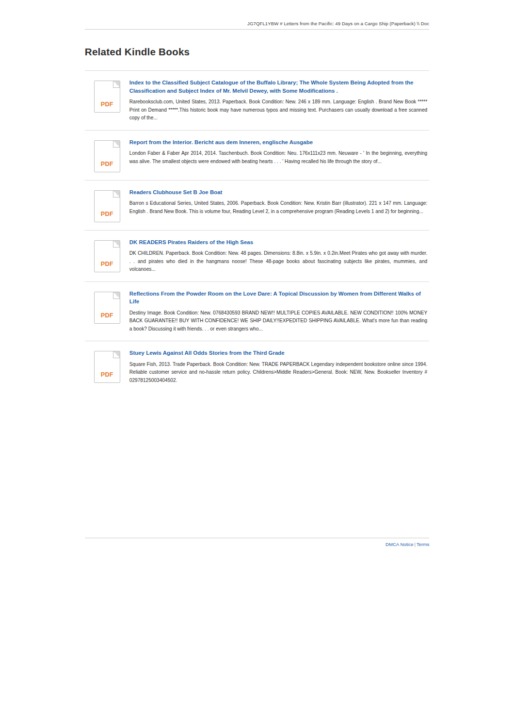JG7QFL1YBW # Letters from the Pacific: 49 Days on a Cargo Ship (Paperback) \\ Doc
Related Kindle Books
PDF
Index to the Classified Subject Catalogue of the Buffalo Library; The Whole System Being Adopted from the Classification and Subject Index of Mr. Melvil Dewey, with Some Modifications .
Rarebooksclub.com, United States, 2013. Paperback. Book Condition: New. 246 x 189 mm. Language: English . Brand New Book ***** Print on Demand *****.This historic book may have numerous typos and missing text. Purchasers can usually download a free scanned copy of the...
PDF
Report from the Interior. Bericht aus dem Inneren, englische Ausgabe
London Faber & Faber Apr 2014, 2014. Taschenbuch. Book Condition: Neu. 176x111x23 mm. Neuware - ' In the beginning, everything was alive. The smallest objects were endowed with beating hearts . . . ' Having recalled his life through the story of...
PDF
Readers Clubhouse Set B Joe Boat
Barron s Educational Series, United States, 2006. Paperback. Book Condition: New. Kristin Barr (illustrator). 221 x 147 mm. Language: English . Brand New Book. This is volume four, Reading Level 2, in a comprehensive program (Reading Levels 1 and 2) for beginning...
PDF
DK READERS Pirates Raiders of the High Seas
DK CHILDREN. Paperback. Book Condition: New. 48 pages. Dimensions: 8.8in. x 5.9in. x 0.2in.Meet Pirates who got away with murder. . . and pirates who died in the hangmans noose! These 48-page books about fascinating subjects like pirates, mummies, and volcanoes...
PDF
Reflections From the Powder Room on the Love Dare: A Topical Discussion by Women from Different Walks of Life
Destiny Image. Book Condition: New. 0768430593 BRAND NEW!! MULTIPLE COPIES AVAILABLE. NEW CONDITION!! 100% MONEY BACK GUARANTEE!! BUY WITH CONFIDENCE! WE SHIP DAILY!!EXPEDITED SHIPPING AVAILABLE. What's more fun than reading a book? Discussing it with friends. . . or even strangers who...
PDF
Stuey Lewis Against All Odds Stories from the Third Grade
Square Fish, 2013. Trade Paperback. Book Condition: New. TRADE PAPERBACK Legendary independent bookstore online since 1994. Reliable customer service and no-hassle return policy. Childrens>Middle Readers>General. Book: NEW, New. Bookseller Inventory # 02978125003404502.
DMCA Notice|Terms